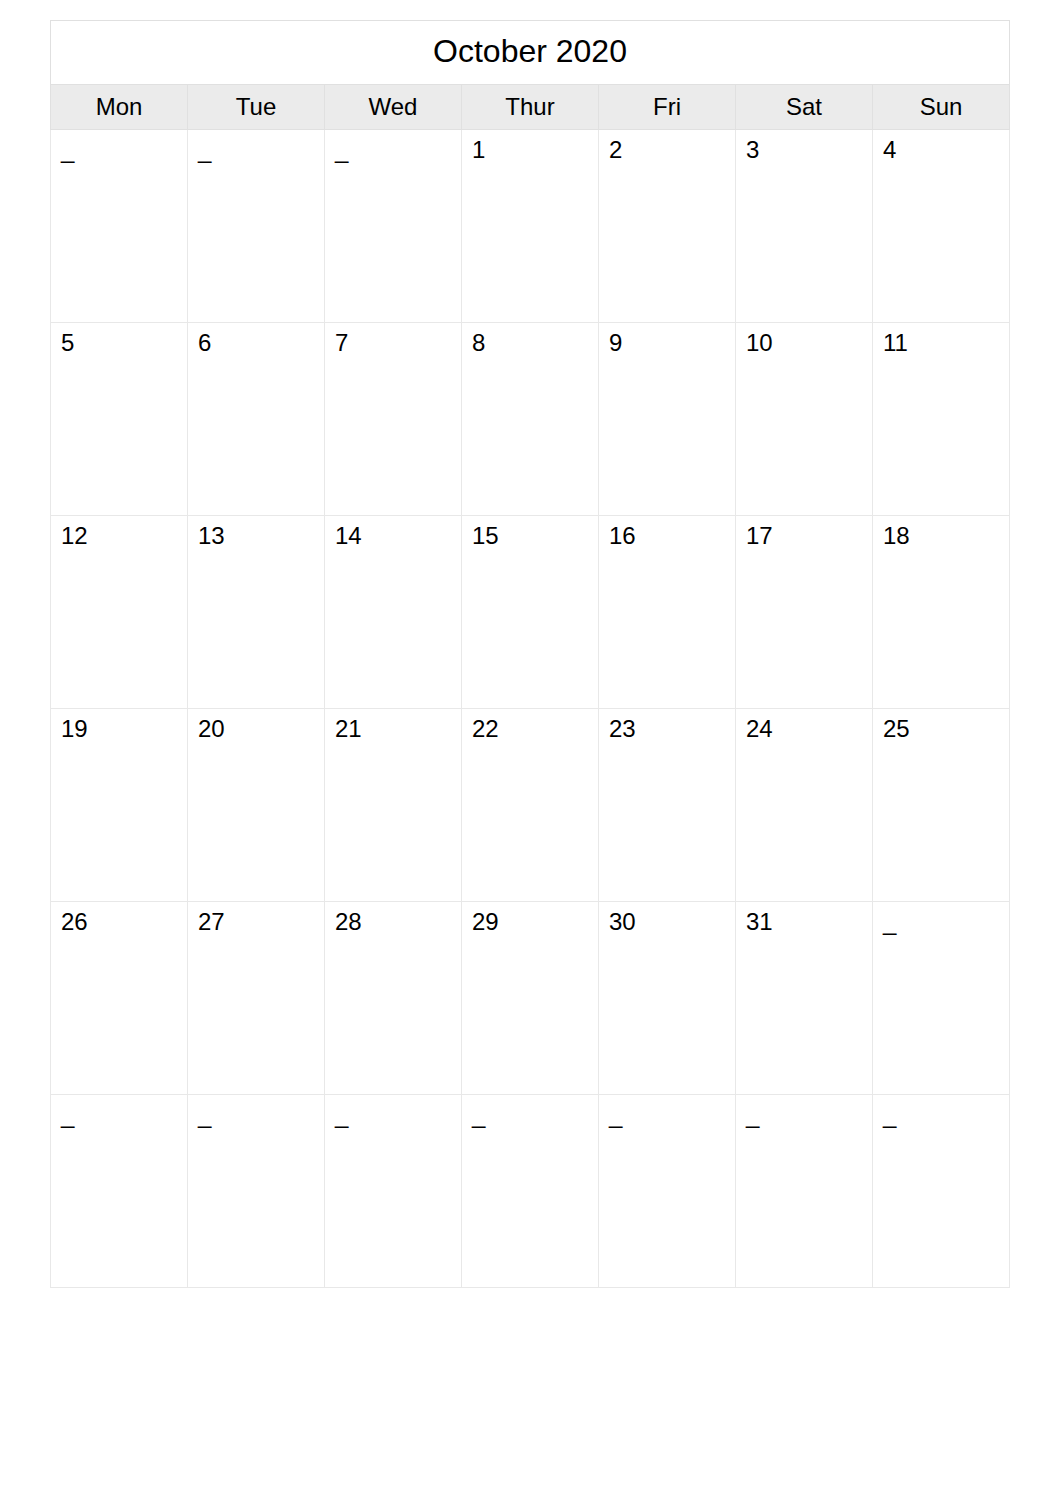October 2020
| Mon | Tue | Wed | Thur | Fri | Sat | Sun |
| --- | --- | --- | --- | --- | --- | --- |
| _ | _ | _ | 1 | 2 | 3 | 4 |
| 5 | 6 | 7 | 8 | 9 | 10 | 11 |
| 12 | 13 | 14 | 15 | 16 | 17 | 18 |
| 19 | 20 | 21 | 22 | 23 | 24 | 25 |
| 26 | 27 | 28 | 29 | 30 | 31 | _ |
| _ | _ | _ | _ | _ | _ | _ |